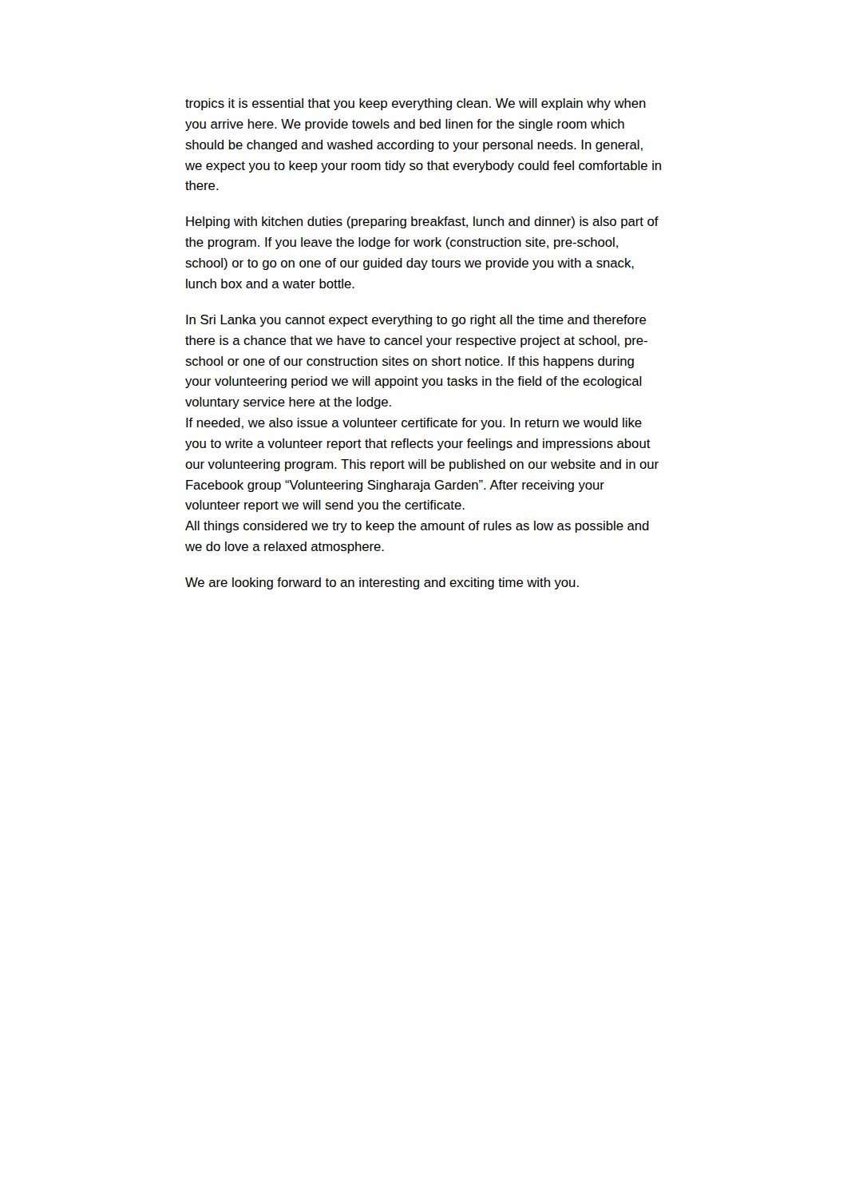tropics it is essential that you keep everything clean. We will explain why when you arrive here. We provide towels and bed linen for the single room which should be changed and washed according to your personal needs. In general, we expect you to keep your room tidy so that everybody could feel comfortable in there.
Helping with kitchen duties (preparing breakfast, lunch and dinner) is also part of the program. If you leave the lodge for work (construction site, pre-school, school) or to go on one of our guided day tours we provide you with a snack, lunch box and a water bottle.
In Sri Lanka you cannot expect everything to go right all the time and therefore there is a chance that we have to cancel your respective project at school, pre-school or one of our construction sites on short notice. If this happens during your volunteering period we will appoint you tasks in the field of the ecological voluntary service here at the lodge.
If needed, we also issue a volunteer certificate for you. In return we would like you to write a volunteer report that reflects your feelings and impressions about our volunteering program. This report will be published on our website and in our Facebook group “Volunteering Singharaja Garden”. After receiving your volunteer report we will send you the certificate.
All things considered we try to keep the amount of rules as low as possible and we do love a relaxed atmosphere.
We are looking forward to an interesting and exciting time with you.